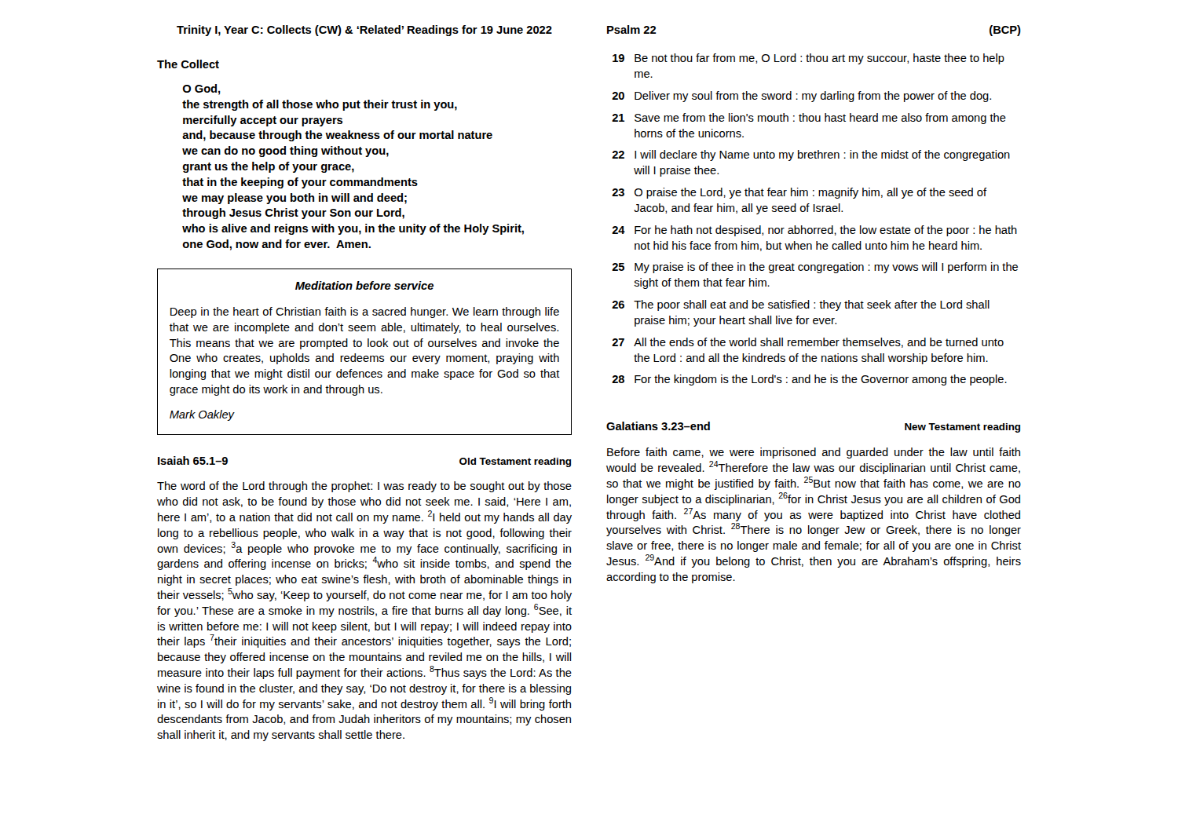Trinity I, Year C: Collects (CW) & ‘Related’ Readings for 19 June 2022
The Collect
O God,
the strength of all those who put their trust in you,
mercifully accept our prayers
and, because through the weakness of our mortal nature
we can do no good thing without you,
grant us the help of your grace,
that in the keeping of your commandments
we may please you both in will and deed;
through Jesus Christ your Son our Lord,
who is alive and reigns with you, in the unity of the Holy Spirit,
one God, now and for ever. Amen.
Meditation before service
Deep in the heart of Christian faith is a sacred hunger. We learn through life that we are incomplete and don’t seem able, ultimately, to heal ourselves. This means that we are prompted to look out of ourselves and invoke the One who creates, upholds and redeems our every moment, praying with longing that we might distil our defences and make space for God so that grace might do its work in and through us.
Mark Oakley
Isaiah 65.1–9 Old Testament reading
The word of the Lord through the prophet: I was ready to be sought out by those who did not ask, to be found by those who did not seek me. I said, ‘Here I am, here I am’, to a nation that did not call on my name. 2I held out my hands all day long to a rebellious people, who walk in a way that is not good, following their own devices; 3a people who provoke me to my face continually, sacrificing in gardens and offering incense on bricks; 4who sit inside tombs, and spend the night in secret places; who eat swine’s flesh, with broth of abominable things in their vessels; 5who say, ‘Keep to yourself, do not come near me, for I am too holy for you.’ These are a smoke in my nostrils, a fire that burns all day long. 6See, it is written before me: I will not keep silent, but I will repay; I will indeed repay into their laps 7their iniquities and their ancestors’ iniquities together, says the Lord; because they offered incense on the mountains and reviled me on the hills, I will measure into their laps full payment for their actions. 8Thus says the Lord: As the wine is found in the cluster, and they say, ‘Do not destroy it, for there is a blessing in it’, so I will do for my servants’ sake, and not destroy them all. 9I will bring forth descendants from Jacob, and from Judah inheritors of my mountains; my chosen shall inherit it, and my servants shall settle there.
Psalm 22 (BCP)
19 Be not thou far from me, O Lord : thou art my succour, haste thee to help me.
20 Deliver my soul from the sword : my darling from the power of the dog.
21 Save me from the lion's mouth : thou hast heard me also from among the horns of the unicorns.
22 I will declare thy Name unto my brethren : in the midst of the congregation will I praise thee.
23 O praise the Lord, ye that fear him : magnify him, all ye of the seed of Jacob, and fear him, all ye seed of Israel.
24 For he hath not despised, nor abhorred, the low estate of the poor : he hath not hid his face from him, but when he called unto him he heard him.
25 My praise is of thee in the great congregation : my vows will I perform in the sight of them that fear him.
26 The poor shall eat and be satisfied : they that seek after the Lord shall praise him; your heart shall live for ever.
27 All the ends of the world shall remember themselves, and be turned unto the Lord : and all the kindreds of the nations shall worship before him.
28 For the kingdom is the Lord's : and he is the Governor among the people.
Galatians 3.23–end New Testament reading
Before faith came, we were imprisoned and guarded under the law until faith would be revealed. 24Therefore the law was our disciplinarian until Christ came, so that we might be justified by faith. 25But now that faith has come, we are no longer subject to a disciplinarian, 26for in Christ Jesus you are all children of God through faith. 27As many of you as were baptized into Christ have clothed yourselves with Christ. 28There is no longer Jew or Greek, there is no longer slave or free, there is no longer male and female; for all of you are one in Christ Jesus. 29And if you belong to Christ, then you are Abraham’s offspring, heirs according to the promise.